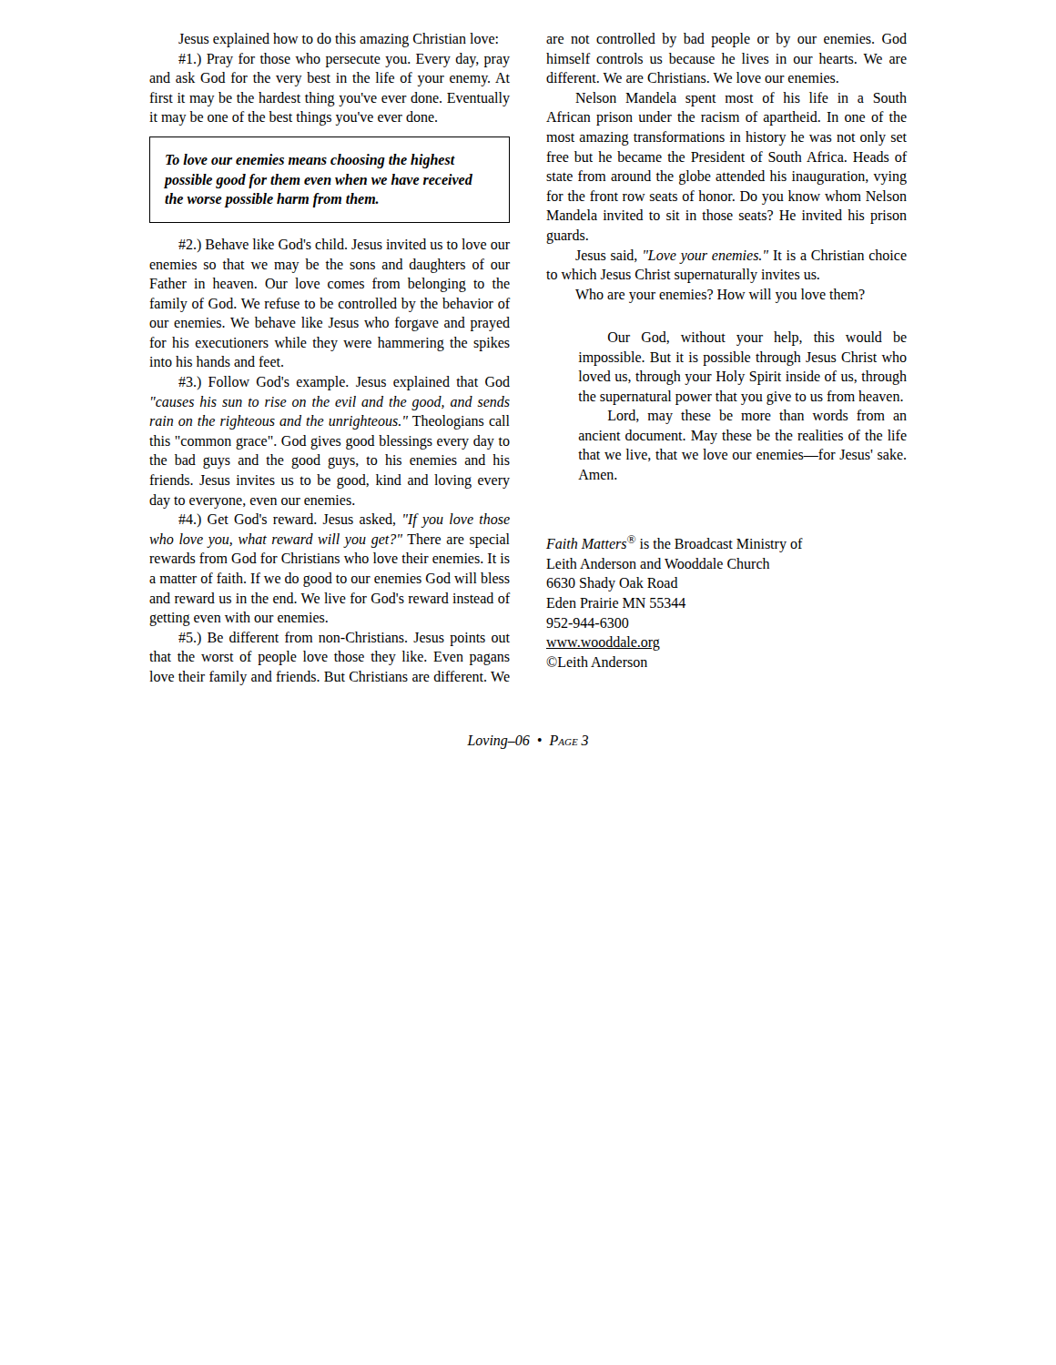Jesus explained how to do this amazing Christian love:
#1.) Pray for those who persecute you. Every day, pray and ask God for the very best in the life of your enemy. At first it may be the hardest thing you've ever done. Eventually it may be one of the best things you've ever done.
To love our enemies means choosing the highest possible good for them even when we have received the worse possible harm from them.
#2.) Behave like God's child. Jesus invited us to love our enemies so that we may be the sons and daughters of our Father in heaven. Our love comes from belonging to the family of God. We refuse to be controlled by the behavior of our enemies. We behave like Jesus who forgave and prayed for his executioners while they were hammering the spikes into his hands and feet.
#3.) Follow God's example. Jesus explained that God "causes his sun to rise on the evil and the good, and sends rain on the righteous and the unrighteous." Theologians call this "common grace". God gives good blessings every day to the bad guys and the good guys, to his enemies and his friends. Jesus invites us to be good, kind and loving every day to everyone, even our enemies.
#4.) Get God's reward. Jesus asked, "If you love those who love you, what reward will you get?" There are special rewards from God for Christians who love their enemies. It is a matter of faith. If we do good to our enemies God will bless and reward us in the end. We live for God's reward instead of getting even with our enemies.
#5.) Be different from non-Christians. Jesus points out that the worst of people love those they like. Even pagans love their family and friends. But Christians are different. We are not controlled by bad people or by our enemies. God himself controls us because he lives in our hearts. We are different. We are Christians. We love our enemies.
Nelson Mandela spent most of his life in a South African prison under the racism of apartheid. In one of the most amazing transformations in history he was not only set free but he became the President of South Africa. Heads of state from around the globe attended his inauguration, vying for the front row seats of honor. Do you know whom Nelson Mandela invited to sit in those seats? He invited his prison guards.
Jesus said, "Love your enemies." It is a Christian choice to which Jesus Christ supernaturally invites us.
Who are your enemies? How will you love them?
Our God, without your help, this would be impossible. But it is possible through Jesus Christ who loved us, through your Holy Spirit inside of us, through the supernatural power that you give to us from heaven.
Lord, may these be more than words from an ancient document. May these be the realities of the life that we live, that we love our enemies—for Jesus' sake. Amen.
Faith Matters® is the Broadcast Ministry of
Leith Anderson and Wooddale Church
6630 Shady Oak Road
Eden Prairie MN 55344
952-944-6300
www.wooddale.org
©Leith Anderson
Loving–06 • Page 3